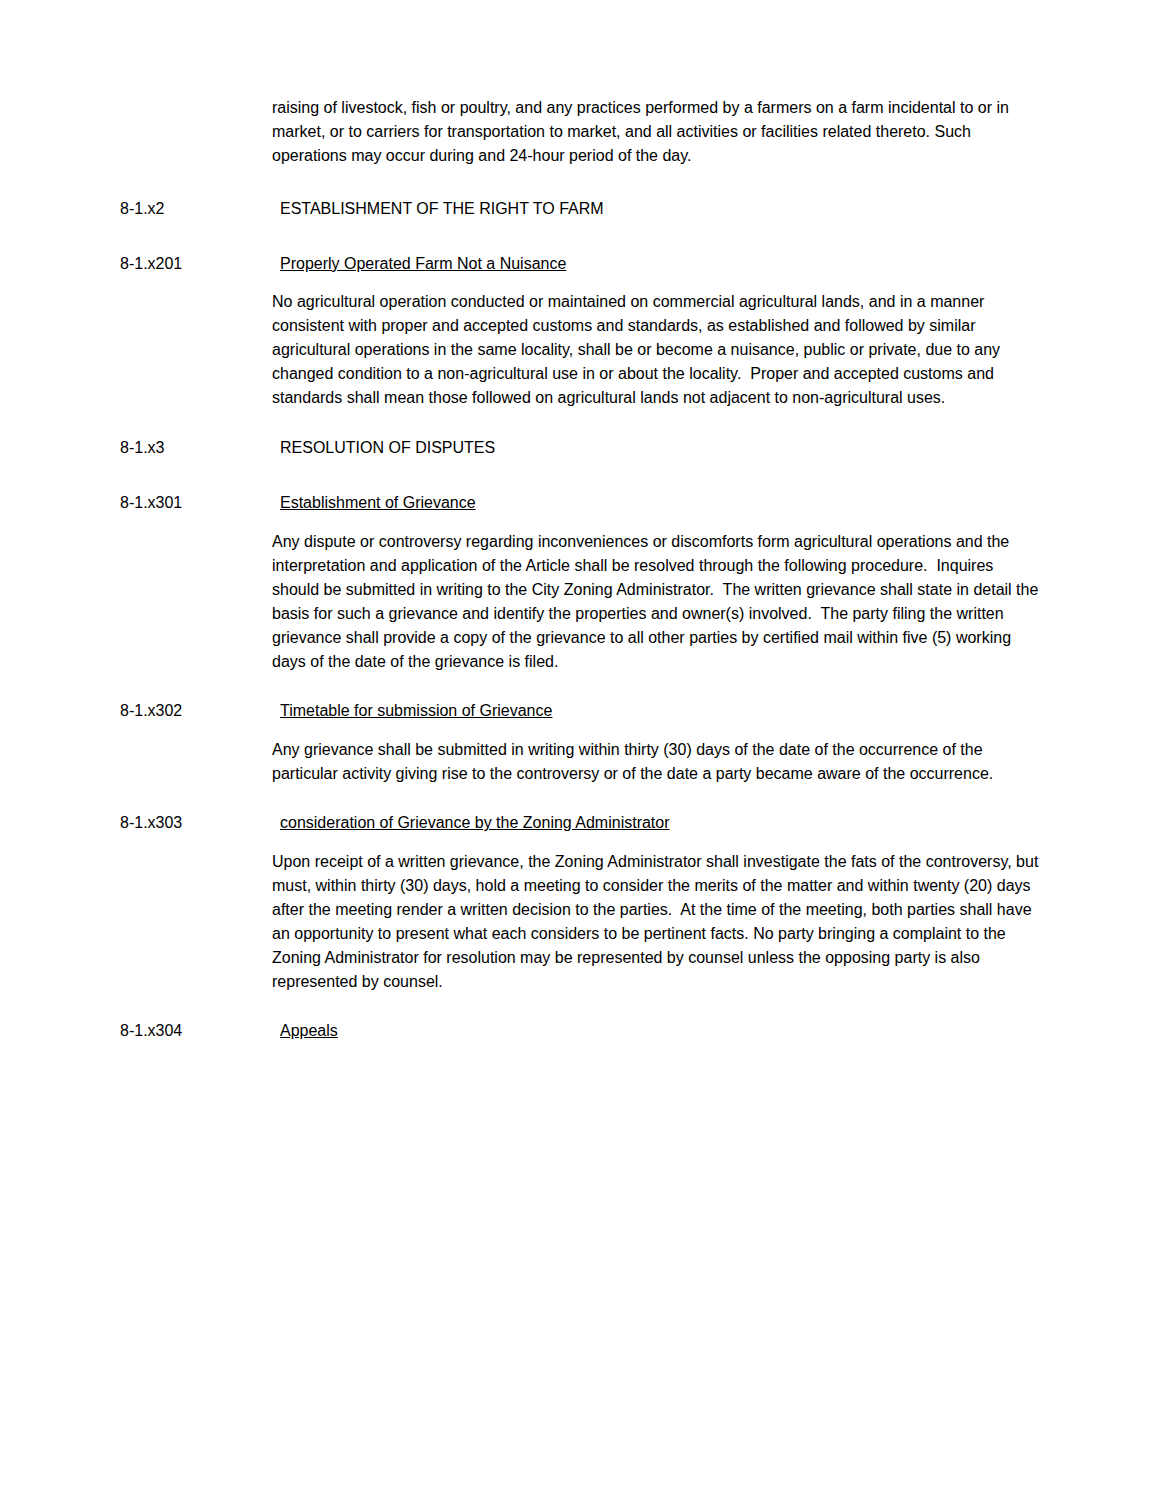raising of livestock, fish or poultry, and any practices performed by a farmers on a farm incidental to or in market, or to carriers for transportation to market, and all activities or facilities related thereto. Such operations may occur during and 24-hour period of the day.
8-1.x2
ESTABLISHMENT OF THE RIGHT TO FARM
8-1.x201
Properly Operated Farm Not a Nuisance
No agricultural operation conducted or maintained on commercial agricultural lands, and in a manner consistent with proper and accepted customs and standards, as established and followed by similar agricultural operations in the same locality, shall be or become a nuisance, public or private, due to any changed condition to a non-agricultural use in or about the locality. Proper and accepted customs and standards shall mean those followed on agricultural lands not adjacent to non-agricultural uses.
8-1.x3
RESOLUTION OF DISPUTES
8-1.x301
Establishment of Grievance
Any dispute or controversy regarding inconveniences or discomforts form agricultural operations and the interpretation and application of the Article shall be resolved through the following procedure. Inquires should be submitted in writing to the City Zoning Administrator. The written grievance shall state in detail the basis for such a grievance and identify the properties and owner(s) involved. The party filing the written grievance shall provide a copy of the grievance to all other parties by certified mail within five (5) working days of the date of the grievance is filed.
8-1.x302
Timetable for submission of Grievance
Any grievance shall be submitted in writing within thirty (30) days of the date of the occurrence of the particular activity giving rise to the controversy or of the date a party became aware of the occurrence.
8-1.x303
consideration of Grievance by the Zoning Administrator
Upon receipt of a written grievance, the Zoning Administrator shall investigate the fats of the controversy, but must, within thirty (30) days, hold a meeting to consider the merits of the matter and within twenty (20) days after the meeting render a written decision to the parties. At the time of the meeting, both parties shall have an opportunity to present what each considers to be pertinent facts. No party bringing a complaint to the Zoning Administrator for resolution may be represented by counsel unless the opposing party is also represented by counsel.
8-1.x304
Appeals